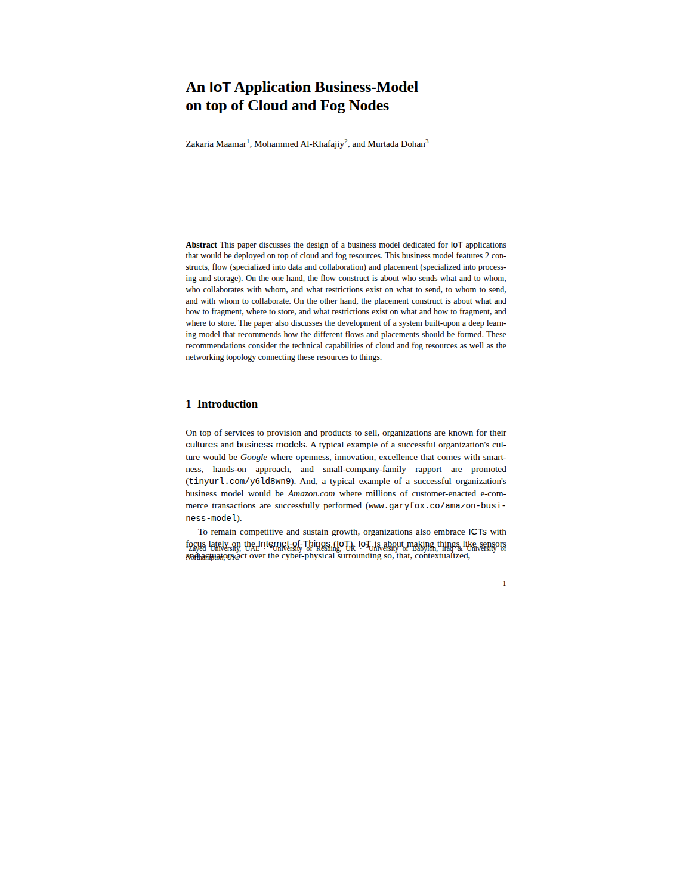An IoT Application Business-Model
on top of Cloud and Fog Nodes
Zakaria Maamar1, Mohammed Al-Khafajiy2, and Murtada Dohan3
Abstract This paper discusses the design of a business model dedicated for IoT applications that would be deployed on top of cloud and fog resources. This business model features 2 constructs, flow (specialized into data and collaboration) and placement (specialized into processing and storage). On the one hand, the flow construct is about who sends what and to whom, who collaborates with whom, and what restrictions exist on what to send, to whom to send, and with whom to collaborate. On the other hand, the placement construct is about what and how to fragment, where to store, and what restrictions exist on what and how to fragment, and where to store. The paper also discusses the development of a system built-upon a deep learning model that recommends how the different flows and placements should be formed. These recommendations consider the technical capabilities of cloud and fog resources as well as the networking topology connecting these resources to things.
1 Introduction
On top of services to provision and products to sell, organizations are known for their cultures and business models. A typical example of a successful organization's culture would be Google where openness, innovation, excellence that comes with smartness, hands-on approach, and small-company-family rapport are promoted (tinyurl.com/y6ld8wn9). And, a typical example of a successful organization's business model would be Amazon.com where millions of customer-enacted e-commerce transactions are successfully performed (www.garyfox.co/amazon-business-model).
To remain competitive and sustain growth, organizations also embrace ICTs with focus lately on the Internet-of-Things (IoT). IoT is about making things like sensors and actuators act over the cyber-physical surrounding so, that, contextualized,
1Zayed University, UAE · 2University of Reading, UK · 3University of Babylon, Iraq & University of Northampton, UK.
1